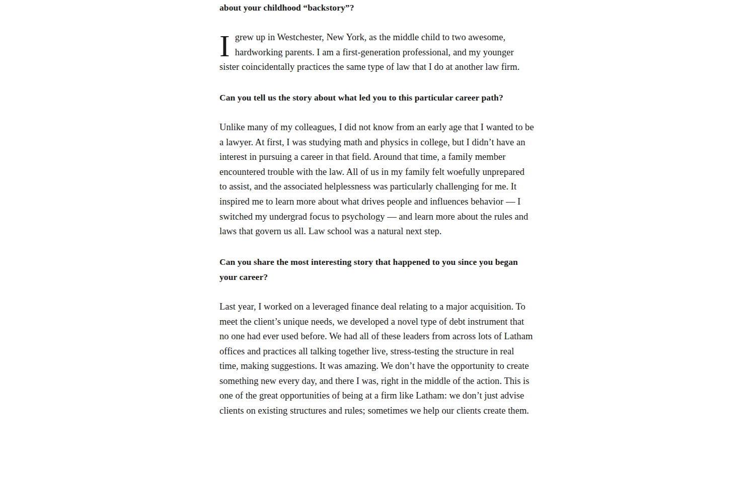about your childhood “backstory”?
I grew up in Westchester, New York, as the middle child to two awesome, hardworking parents. I am a first-generation professional, and my younger sister coincidentally practices the same type of law that I do at another law firm.
Can you tell us the story about what led you to this particular career path?
Unlike many of my colleagues, I did not know from an early age that I wanted to be a lawyer. At first, I was studying math and physics in college, but I didn’t have an interest in pursuing a career in that field. Around that time, a family member encountered trouble with the law. All of us in my family felt woefully unprepared to assist, and the associated helplessness was particularly challenging for me. It inspired me to learn more about what drives people and influences behavior — I switched my undergrad focus to psychology — and learn more about the rules and laws that govern us all. Law school was a natural next step.
Can you share the most interesting story that happened to you since you began your career?
Last year, I worked on a leveraged finance deal relating to a major acquisition. To meet the client’s unique needs, we developed a novel type of debt instrument that no one had ever used before. We had all of these leaders from across lots of Latham offices and practices all talking together live, stress-testing the structure in real time, making suggestions. It was amazing. We don’t have the opportunity to create something new every day, and there I was, right in the middle of the action. This is one of the great opportunities of being at a firm like Latham: we don’t just advise clients on existing structures and rules; sometimes we help our clients create them.